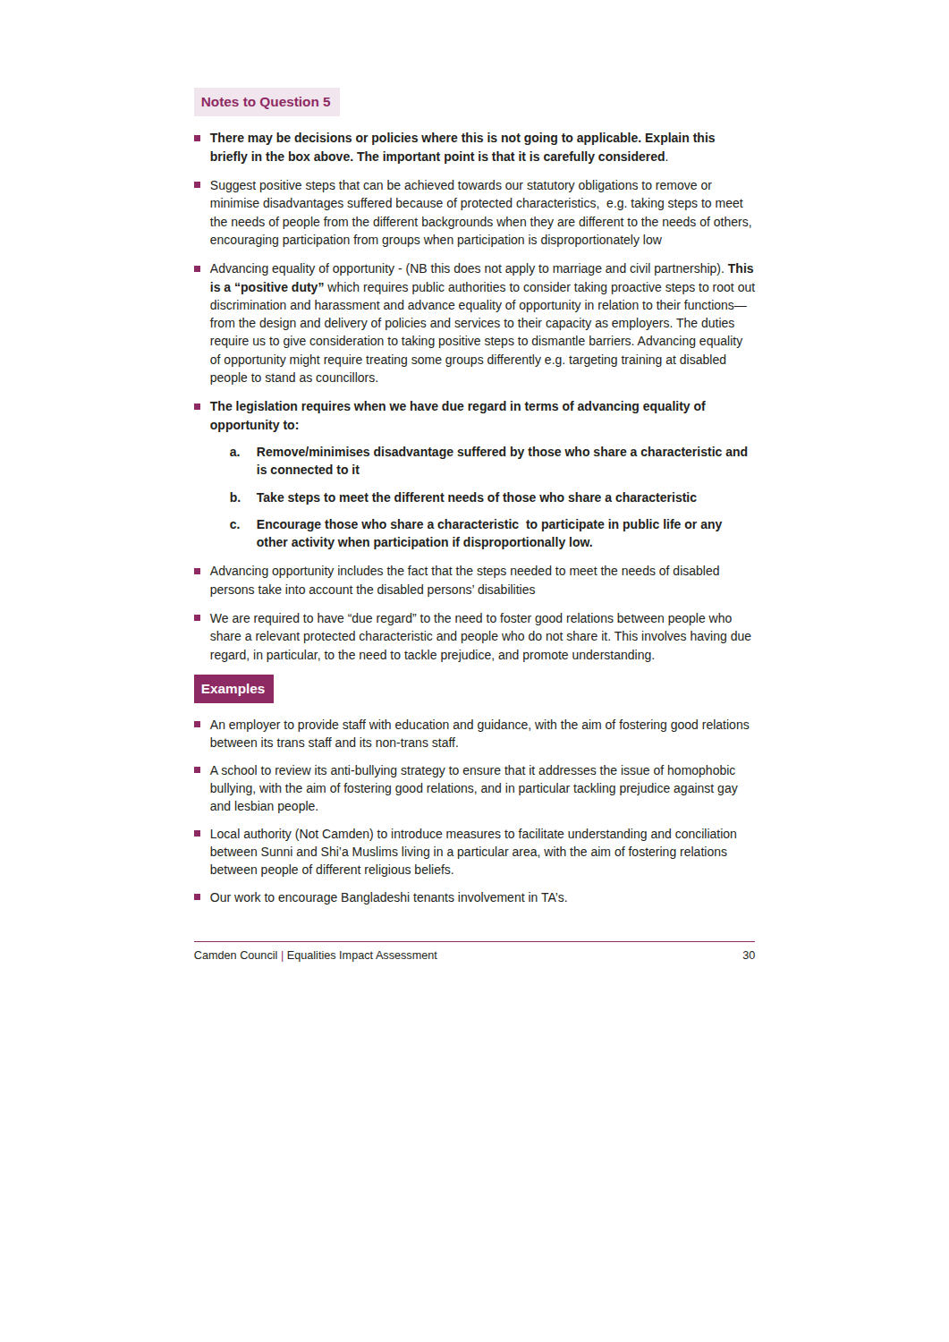Notes to Question 5
There may be decisions or policies where this is not going to applicable. Explain this briefly in the box above. The important point is that it is carefully considered.
Suggest positive steps that can be achieved towards our statutory obligations to remove or minimise disadvantages suffered because of protected characteristics, e.g. taking steps to meet the needs of people from the different backgrounds when they are different to the needs of others, encouraging participation from groups when participation is disproportionately low
Advancing equality of opportunity - (NB this does not apply to marriage and civil partnership). This is a “positive duty” which requires public authorities to consider taking proactive steps to root out discrimination and harassment and advance equality of opportunity in relation to their functions—from the design and delivery of policies and services to their capacity as employers. The duties require us to give consideration to taking positive steps to dismantle barriers. Advancing equality of opportunity might require treating some groups differently e.g. targeting training at disabled people to stand as councillors.
The legislation requires when we have due regard in terms of advancing equality of opportunity to:
Remove/minimises disadvantage suffered by those who share a characteristic and is connected to it
Take steps to meet the different needs of those who share a characteristic
Encourage those who share a characteristic to participate in public life or any other activity when participation if disproportionally low.
Advancing opportunity includes the fact that the steps needed to meet the needs of disabled persons take into account the disabled persons’ disabilities
We are required to have “due regard” to the need to foster good relations between people who share a relevant protected characteristic and people who do not share it. This involves having due regard, in particular, to the need to tackle prejudice, and promote understanding.
Examples
An employer to provide staff with education and guidance, with the aim of fostering good relations between its trans staff and its non-trans staff.
A school to review its anti-bullying strategy to ensure that it addresses the issue of homophobic bullying, with the aim of fostering good relations, and in particular tackling prejudice against gay and lesbian people.
Local authority (Not Camden) to introduce measures to facilitate understanding and conciliation between Sunni and Shi’a Muslims living in a particular area, with the aim of fostering relations between people of different religious beliefs.
Our work to encourage Bangladeshi tenants involvement in TA’s.
Camden Council | Equalities Impact Assessment
30